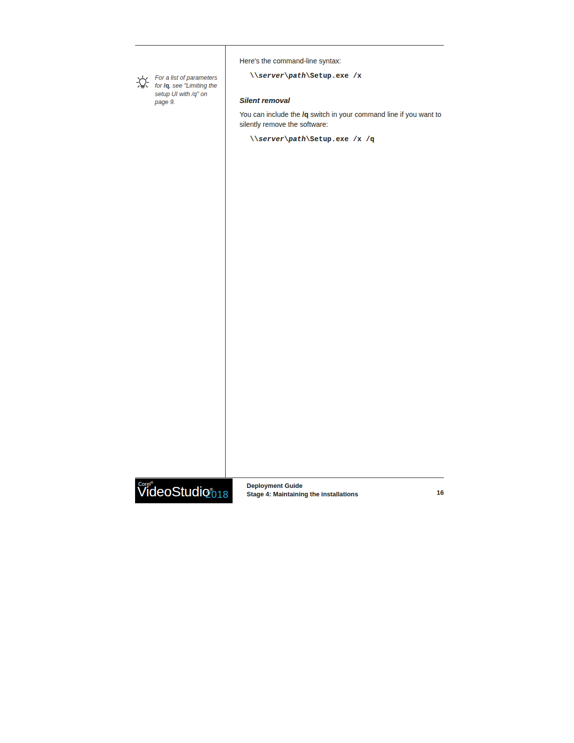For a list of parameters for /q, see "Limiting the setup UI with /q" on page 9.
Here's the command-line syntax:
\\server\path\Setup.exe /x
Silent removal
You can include the /q switch in your command line if you want to silently remove the software:
\\server\path\Setup.exe /x /q
Corel®
Video Studio®
2018
Deployment Guide
Stage 4: Maintaining the installations
16